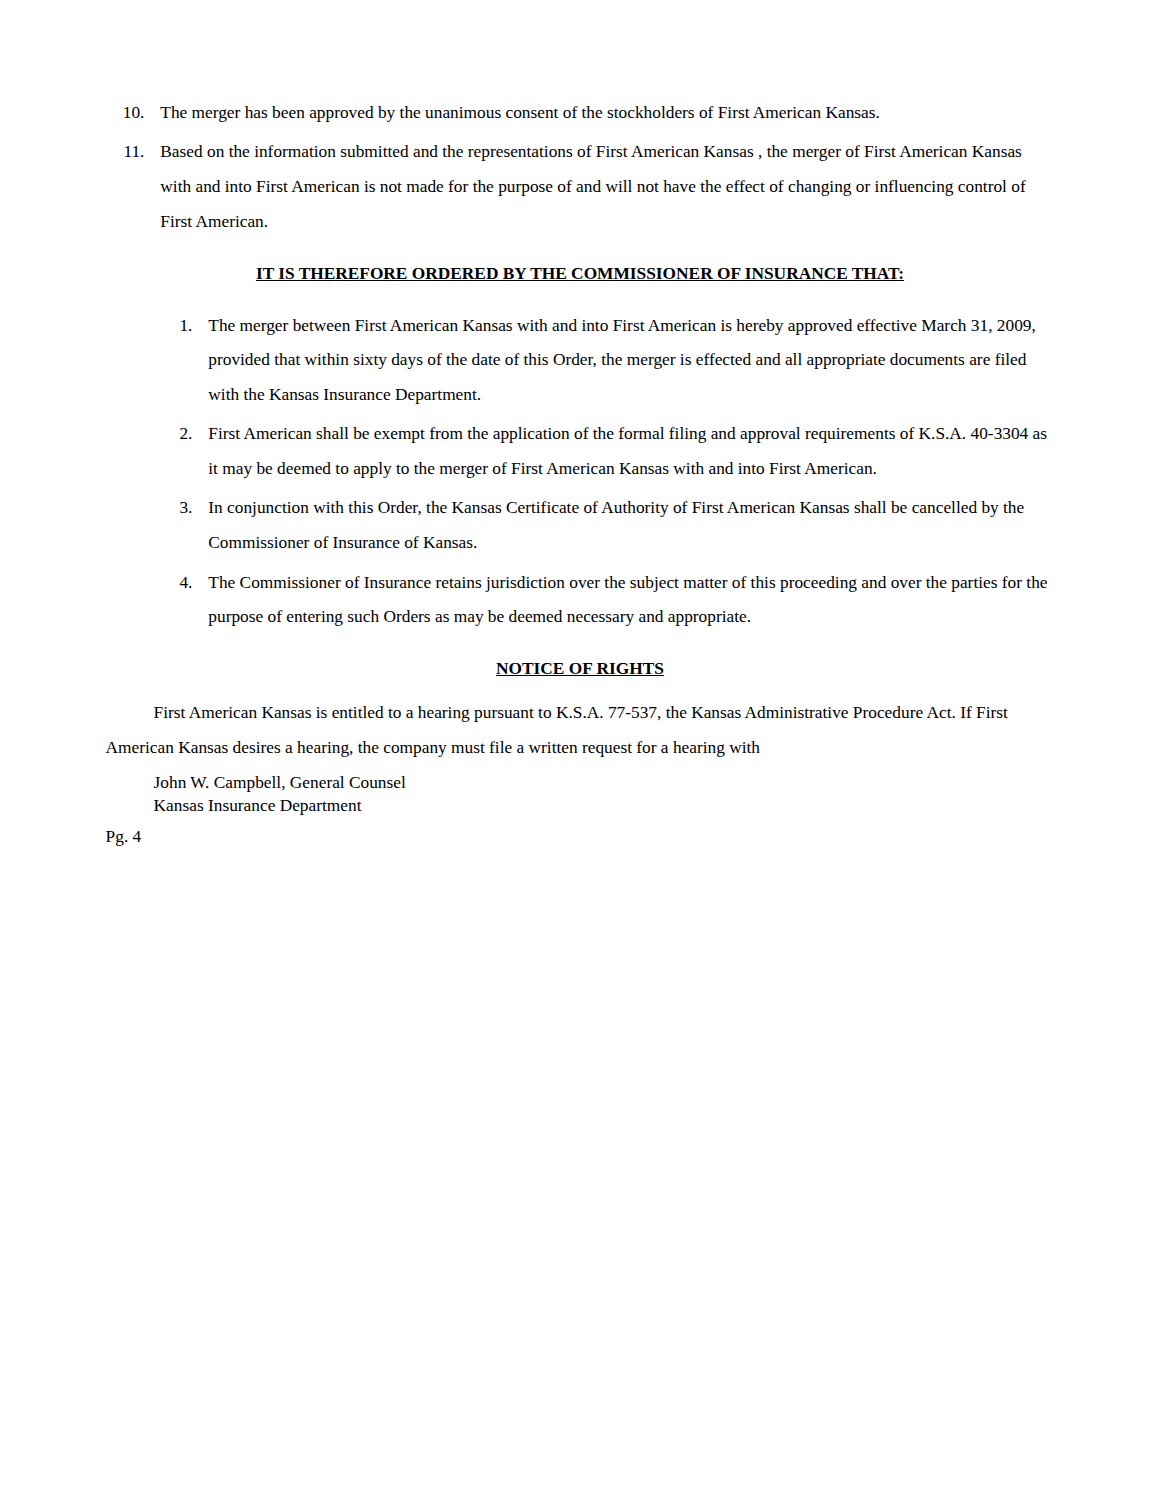The merger has been approved by the unanimous consent of the stockholders of First American Kansas.
Based on the information submitted and the representations of First American Kansas , the merger of First American Kansas with and into First American is not made for the purpose of and will not have the effect of changing or influencing control of First American.
IT IS THEREFORE ORDERED BY THE COMMISSIONER OF INSURANCE THAT:
The merger between First American Kansas with and into First American is hereby approved effective March 31, 2009, provided that within sixty days of the date of this Order, the merger is effected and all appropriate documents are filed with the Kansas Insurance Department.
First American shall be exempt from the application of the formal filing and approval requirements of K.S.A. 40-3304 as it may be deemed to apply to the merger of First American Kansas with and into First American.
In conjunction with this Order, the Kansas Certificate of Authority of First American Kansas shall be cancelled by the Commissioner of Insurance of Kansas.
The Commissioner of Insurance retains jurisdiction over the subject matter of this proceeding and over the parties for the purpose of entering such Orders as may be deemed necessary and appropriate.
NOTICE OF RIGHTS
First American Kansas is entitled to a hearing pursuant to K.S.A. 77-537, the Kansas Administrative Procedure Act. If First American Kansas desires a hearing, the company must file a written request for a hearing with
John W. Campbell, General Counsel
Kansas Insurance Department
Pg. 4